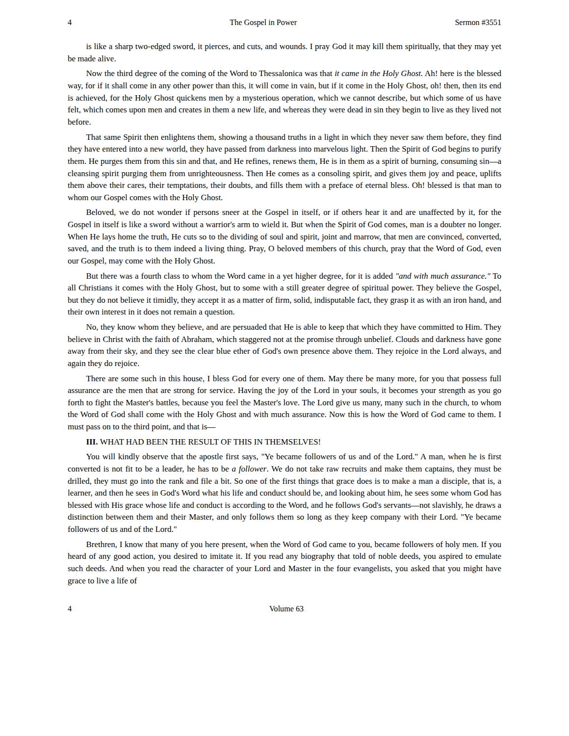4 The Gospel in Power Sermon #3551
is like a sharp two-edged sword, it pierces, and cuts, and wounds. I pray God it may kill them spiritually, that they may yet be made alive.
Now the third degree of the coming of the Word to Thessalonica was that it came in the Holy Ghost. Ah! here is the blessed way, for if it shall come in any other power than this, it will come in vain, but if it come in the Holy Ghost, oh! then, then its end is achieved, for the Holy Ghost quickens men by a mysterious operation, which we cannot describe, but which some of us have felt, which comes upon men and creates in them a new life, and whereas they were dead in sin they begin to live as they lived not before.
That same Spirit then enlightens them, showing a thousand truths in a light in which they never saw them before, they find they have entered into a new world, they have passed from darkness into marvelous light. Then the Spirit of God begins to purify them. He purges them from this sin and that, and He refines, renews them, He is in them as a spirit of burning, consuming sin—a cleansing spirit purging them from unrighteousness. Then He comes as a consoling spirit, and gives them joy and peace, uplifts them above their cares, their temptations, their doubts, and fills them with a preface of eternal bless. Oh! blessed is that man to whom our Gospel comes with the Holy Ghost.
Beloved, we do not wonder if persons sneer at the Gospel in itself, or if others hear it and are unaffected by it, for the Gospel in itself is like a sword without a warrior's arm to wield it. But when the Spirit of God comes, man is a doubter no longer. When He lays home the truth, He cuts so to the dividing of soul and spirit, joint and marrow, that men are convinced, converted, saved, and the truth is to them indeed a living thing. Pray, O beloved members of this church, pray that the Word of God, even our Gospel, may come with the Holy Ghost.
But there was a fourth class to whom the Word came in a yet higher degree, for it is added "and with much assurance." To all Christians it comes with the Holy Ghost, but to some with a still greater degree of spiritual power. They believe the Gospel, but they do not believe it timidly, they accept it as a matter of firm, solid, indisputable fact, they grasp it as with an iron hand, and their own interest in it does not remain a question.
No, they know whom they believe, and are persuaded that He is able to keep that which they have committed to Him. They believe in Christ with the faith of Abraham, which staggered not at the promise through unbelief. Clouds and darkness have gone away from their sky, and they see the clear blue ether of God's own presence above them. They rejoice in the Lord always, and again they do rejoice.
There are some such in this house, I bless God for every one of them. May there be many more, for you that possess full assurance are the men that are strong for service. Having the joy of the Lord in your souls, it becomes your strength as you go forth to fight the Master's battles, because you feel the Master's love. The Lord give us many, many such in the church, to whom the Word of God shall come with the Holy Ghost and with much assurance. Now this is how the Word of God came to them. I must pass on to the third point, and that is—
III. WHAT HAD BEEN THE RESULT OF THIS IN THEMSELVES!
You will kindly observe that the apostle first says, "Ye became followers of us and of the Lord." A man, when he is first converted is not fit to be a leader, he has to be a follower. We do not take raw recruits and make them captains, they must be drilled, they must go into the rank and file a bit. So one of the first things that grace does is to make a man a disciple, that is, a learner, and then he sees in God's Word what his life and conduct should be, and looking about him, he sees some whom God has blessed with His grace whose life and conduct is according to the Word, and he follows God's servants—not slavishly, he draws a distinction between them and their Master, and only follows them so long as they keep company with their Lord. "Ye became followers of us and of the Lord."
Brethren, I know that many of you here present, when the Word of God came to you, became followers of holy men. If you heard of any good action, you desired to imitate it. If you read any biography that told of noble deeds, you aspired to emulate such deeds. And when you read the character of your Lord and Master in the four evangelists, you asked that you might have grace to live a life of
4 Volume 63